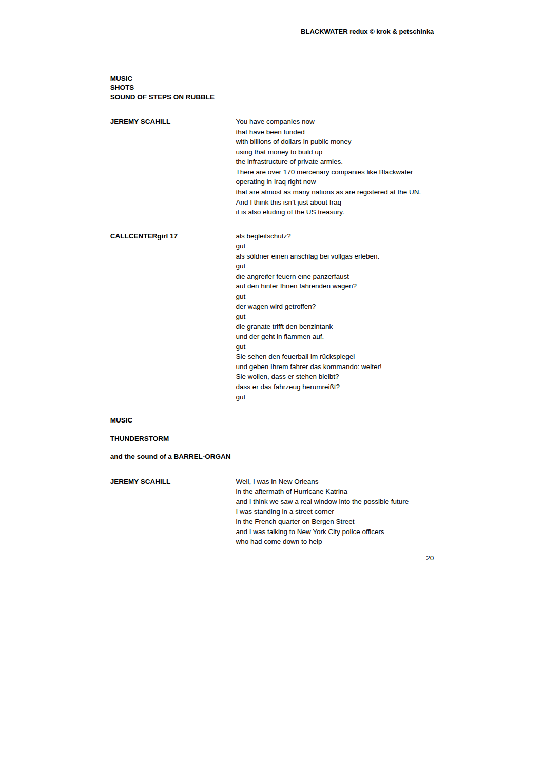BLACKWATER redux © krok & petschinka
MUSIC
SHOTS
SOUND OF STEPS ON RUBBLE
JEREMY SCAHILL
You have companies now
that have been funded
with billions of dollars in public money
using that money to build up
the infrastructure of private armies.
There are over 170 mercenary companies like Blackwater
operating in Iraq right now
that are almost as many nations as are registered at the UN.
And I think this isn’t just about Iraq
it is also eluding of the US treasury.
CALLCENTERgirl 17
als begleitschutz?
gut
als söldner einen anschlag bei vollgas erleben.
gut
die angreifer feuern eine panzerfaust
auf den hinter Ihnen fahrenden wagen?
gut
der wagen wird getroffen?
gut
die granate trifft den benzintank
und der geht in flammen auf.
gut
Sie sehen den feuerball im rückspiegel
und geben Ihrem fahrer das kommando: weiter!
Sie wollen, dass er stehen bleibt?
dass er das fahrzeug herumreißt?
gut
MUSIC
THUNDERSTORM
and the sound of a BARREL-ORGAN
JEREMY SCAHILL
Well, I was in New Orleans
in the aftermath of Hurricane Katrina
and I think we saw a real window into the possible future
I was standing in a street corner
in the French quarter on Bergen Street
and I was talking to New York City police officers
who had come down to help
20